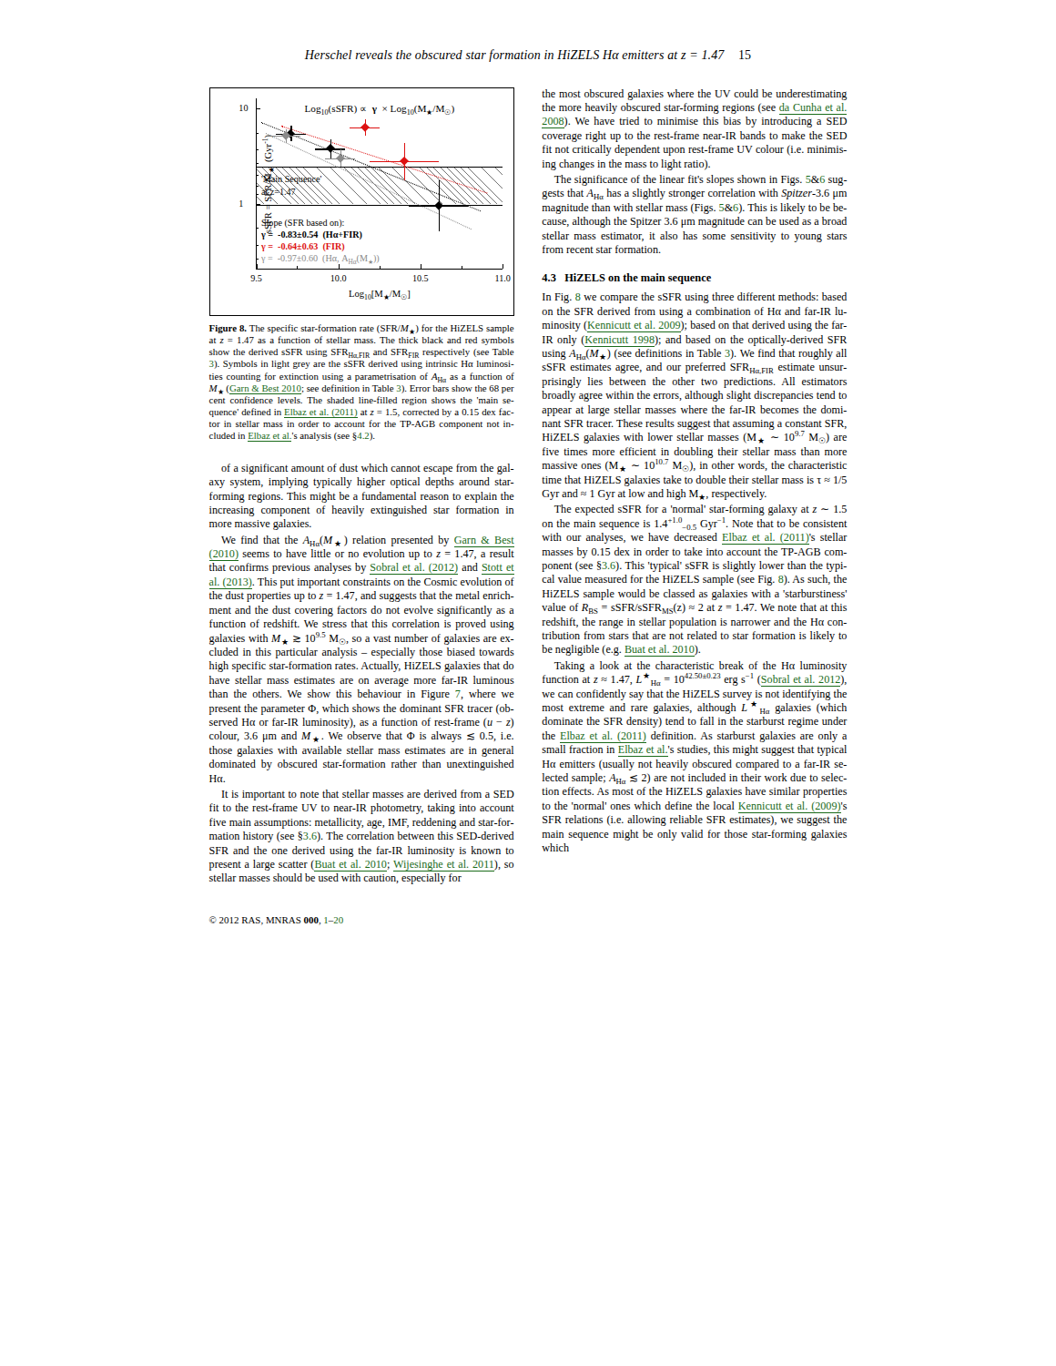Herschel reveals the obscured star formation in HiZELS Hα emitters at z = 1.4715
Log10(sSFR) ∝ γ × Log10(M★/M☉)
sSFR = SFR/M★ (Gyr-1)
10
1
Log10[M★/M☉]
9.5
10.0
10.5
11.0
'Main Sequence'
at z=1.47
Slope (SFR based on):
γ = -0.83±0.54 (Hα+FIR)
γ = -0.64±0.63 (FIR)
γ = -0.97±0.60 (Hα, AHα(M★))
Figure 8. The specific star-formation rate (SFR/M★) for the HiZELS sample at z = 1.47 as a function of stellar mass. The thick black and red symbols show the derived sSFR using SFRHα,FIR and SFRFIR respectively (see Table 3). Symbols in light grey are the sSFR derived using intrinsic Hα luminosities counting for extinction using a parametrisation of AHα as a function of M★ (Garn & Best 2010; see definition in Table 3). Error bars show the 68 per cent confidence levels. The shaded line-filled region shows the 'main sequence' defined in Elbaz et al. (2011) at z = 1.5, corrected by a 0.15 dex factor in stellar mass in order to account for the TP-AGB component not included in Elbaz et al.'s analysis (see §4.2).
of a significant amount of dust which cannot escape from the galaxy system, implying typically higher optical depths around star-forming regions. This might be a fundamental reason to explain the increasing component of heavily extinguished star formation in more massive galaxies.
We find that the AHα(M★) relation presented by Garn & Best (2010) seems to have little or no evolution up to z = 1.47, a result that confirms previous analyses by Sobral et al. (2012) and Stott et al. (2013). This put important constraints on the Cosmic evolution of the dust properties up to z = 1.47, and suggests that the metal enrichment and the dust covering factors do not evolve significantly as a function of redshift. We stress that this correlation is proved using galaxies with M★ ≳ 109.5 M☉, so a vast number of galaxies are excluded in this particular analysis – especially those biased towards high specific star-formation rates. Actually, HiZELS galaxies that do have stellar mass estimates are on average more far-IR luminous than the others. We show this behaviour in Figure 7, where we present the parameter Φ, which shows the dominant SFR tracer (observed Hα or far-IR luminosity), as a function of rest-frame (u − z) colour, 3.6 μm and M★. We observe that Φ is always ≲ 0.5, i.e. those galaxies with available stellar mass estimates are in general dominated by obscured star-formation rather than unextinguished Hα.
It is important to note that stellar masses are derived from a SED fit to the rest-frame UV to near-IR photometry, taking into account five main assumptions: metallicity, age, IMF, reddening and star-formation history (see §3.6). The correlation between this SED-derived SFR and the one derived using the far-IR luminosity is known to present a large scatter (Buat et al. 2010; Wijesinghe et al. 2011), so stellar masses should be used with caution, especially for
the most obscured galaxies where the UV could be underestimating the more heavily obscured star-forming regions (see da Cunha et al. 2008). We have tried to minimise this bias by introducing a SED coverage right up to the rest-frame near-IR bands to make the SED fit not critically dependent upon rest-frame UV colour (i.e. minimising changes in the mass to light ratio).
The significance of the linear fit's slopes shown in Figs. 5&6 suggests that AHα has a slightly stronger correlation with Spitzer-3.6 μm magnitude than with stellar mass (Figs. 5&6). This is likely to be because, although the Spitzer 3.6 μm magnitude can be used as a broad stellar mass estimator, it also has some sensitivity to young stars from recent star formation.
4.3 HiZELS on the main sequence
In Fig. 8 we compare the sSFR using three different methods: based on the SFR derived from using a combination of Hα and far-IR luminosity (Kennicutt et al. 2009); based on that derived using the far-IR only (Kennicutt 1998); and based on the optically-derived SFR using AHα(M★) (see definitions in Table 3). We find that roughly all sSFR estimates agree, and our preferred SFRHα,FIR estimate unsurprisingly lies between the other two predictions. All estimators broadly agree within the errors, although slight discrepancies tend to appear at large stellar masses where the far-IR becomes the dominant SFR tracer. These results suggest that assuming a constant SFR, HiZELS galaxies with lower stellar masses (M★ ∼ 109.7 M☉) are five times more efficient in doubling their stellar mass than more massive ones (M★ ∼ 1010.7 M☉), in other words, the characteristic time that HiZELS galaxies take to double their stellar mass is τ ≈ 1/5 Gyr and ≈ 1 Gyr at low and high M★, respectively.
The expected sSFR for a 'normal' star-forming galaxy at z ∼ 1.5 on the main sequence is 1.4+1.0−0.5 Gyr−1. Note that to be consistent with our analyses, we have decreased Elbaz et al. (2011)'s stellar masses by 0.15 dex in order to take into account the TP-AGB component (see §3.6). This 'typical' sSFR is slightly lower than the typical value measured for the HiZELS sample (see Fig. 8). As such, the HiZELS sample would be classed as galaxies with a 'starburstiness' value of RBS = sSFR/sSFRMS(z) ≈ 2 at z = 1.47. We note that at this redshift, the range in stellar population is narrower and the Hα contribution from stars that are not related to star formation is likely to be negligible (e.g. Buat et al. 2010).
Taking a look at the characteristic break of the Hα luminosity function at z ≈ 1.47, L★Hα = 1042.50±0.23 erg s−1 (Sobral et al. 2012), we can confidently say that the HiZELS survey is not identifying the most extreme and rare galaxies, although L★Hα galaxies (which dominate the SFR density) tend to fall in the starburst regime under the Elbaz et al. (2011) definition. As starburst galaxies are only a small fraction in Elbaz et al.'s studies, this might suggest that typical Hα emitters (usually not heavily obscured compared to a far-IR selected sample; AHα ≲ 2) are not included in their work due to selection effects. As most of the HiZELS galaxies have similar properties to the 'normal' ones which define the local Kennicutt et al. (2009)'s SFR relations (i.e. allowing reliable SFR estimates), we suggest the main sequence might be only valid for those star-forming galaxies which
© 2012 RAS, MNRAS 000, 1–20